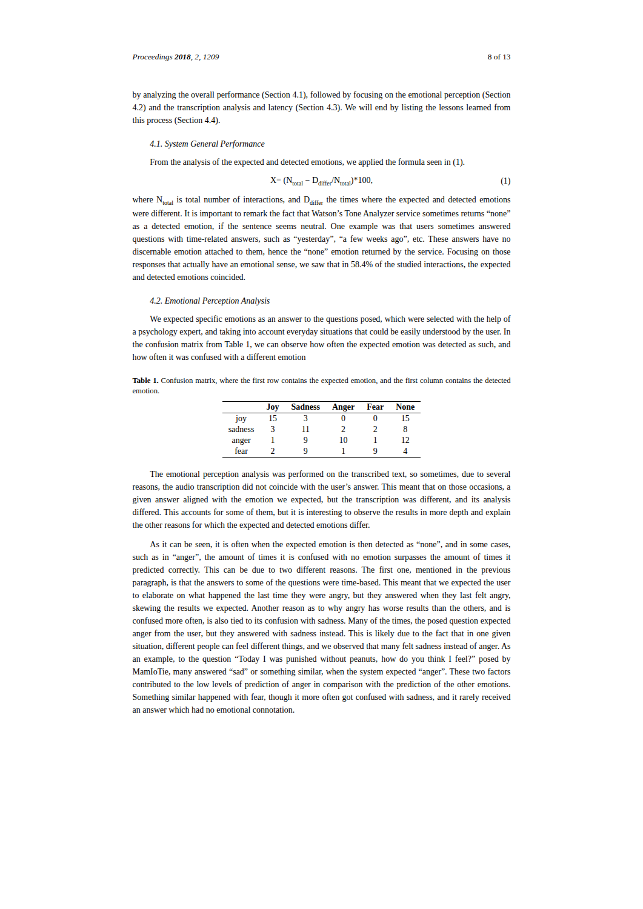Proceedings 2018, 2, 1209 8 of 13
by analyzing the overall performance (Section 4.1), followed by focusing on the emotional perception (Section 4.2) and the transcription analysis and latency (Section 4.3). We will end by listing the lessons learned from this process (Section 4.4).
4.1. System General Performance
From the analysis of the expected and detected emotions, we applied the formula seen in (1).
X= (Ntotal − Ddiffer/Ntotal)*100, (1)
where Ntotal is total number of interactions, and Ddiffer the times where the expected and detected emotions were different. It is important to remark the fact that Watson’s Tone Analyzer service sometimes returns “none” as a detected emotion, if the sentence seems neutral. One example was that users sometimes answered questions with time-related answers, such as “yesterday”, “a few weeks ago”, etc. These answers have no discernable emotion attached to them, hence the “none” emotion returned by the service. Focusing on those responses that actually have an emotional sense, we saw that in 58.4% of the studied interactions, the expected and detected emotions coincided.
4.2. Emotional Perception Analysis
We expected specific emotions as an answer to the questions posed, which were selected with the help of a psychology expert, and taking into account everyday situations that could be easily understood by the user. In the confusion matrix from Table 1, we can observe how often the expected emotion was detected as such, and how often it was confused with a different emotion
Table 1. Confusion matrix, where the first row contains the expected emotion, and the first column contains the detected emotion.
| | Joy | Sadness | Anger | Fear | None |
| --- | --- | --- | --- | --- | --- |
| joy | 15 | 3 | 0 | 0 | 15 |
| sadness | 3 | 11 | 2 | 2 | 8 |
| anger | 1 | 9 | 10 | 1 | 12 |
| fear | 2 | 9 | 1 | 9 | 4 |
The emotional perception analysis was performed on the transcribed text, so sometimes, due to several reasons, the audio transcription did not coincide with the user’s answer. This meant that on those occasions, a given answer aligned with the emotion we expected, but the transcription was different, and its analysis differed. This accounts for some of them, but it is interesting to observe the results in more depth and explain the other reasons for which the expected and detected emotions differ.
As it can be seen, it is often when the expected emotion is then detected as “none”, and in some cases, such as in “anger”, the amount of times it is confused with no emotion surpasses the amount of times it predicted correctly. This can be due to two different reasons. The first one, mentioned in the previous paragraph, is that the answers to some of the questions were time-based. This meant that we expected the user to elaborate on what happened the last time they were angry, but they answered when they last felt angry, skewing the results we expected. Another reason as to why angry has worse results than the others, and is confused more often, is also tied to its confusion with sadness. Many of the times, the posed question expected anger from the user, but they answered with sadness instead. This is likely due to the fact that in one given situation, different people can feel different things, and we observed that many felt sadness instead of anger. As an example, to the question “Today I was punished without peanuts, how do you think I feel?” posed by MamIoTie, many answered “sad” or something similar, when the system expected “anger”. These two factors contributed to the low levels of prediction of anger in comparison with the prediction of the other emotions. Something similar happened with fear, though it more often got confused with sadness, and it rarely received an answer which had no emotional connotation.